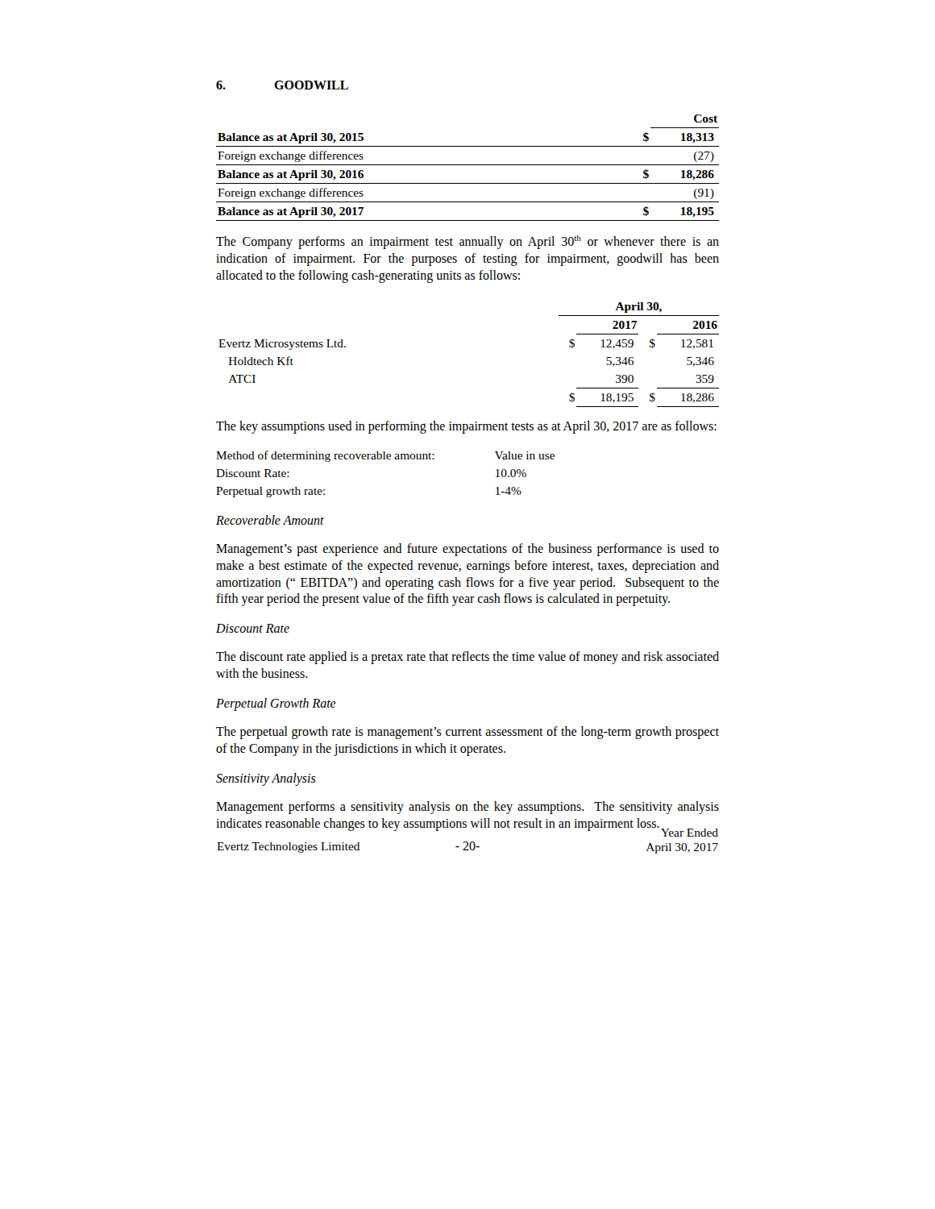6. GOODWILL
| | | Cost |
| Balance as at April 30, 2015 | $ | 18,313 |
| Foreign exchange differences | | (27) |
| Balance as at April 30, 2016 | $ | 18,286 |
| Foreign exchange differences | | (91) |
| Balance as at April 30, 2017 | $ | 18,195 |
The Company performs an impairment test annually on April 30th or whenever there is an indication of impairment. For the purposes of testing for impairment, goodwill has been allocated to the following cash-generating units as follows:
| | April 30, |
| | | 2017 | | 2016 |
| Evertz Microsystems Ltd. | $ | 12,459 | $ | 12,581 |
| Holdtech Kft | | 5,346 | | 5,346 |
| ATCI | | 390 | | 359 |
| | $ | 18,195 | $ | 18,286 |
The key assumptions used in performing the impairment tests as at April 30, 2017 are as follows:
| Method of determining recoverable amount: | Value in use |
| Discount Rate: | 10.0% |
| Perpetual growth rate: | 1-4% |
Recoverable Amount
Management’s past experience and future expectations of the business performance is used to make a best estimate of the expected revenue, earnings before interest, taxes, depreciation and amortization (“ EBITDA”) and operating cash flows for a five year period. Subsequent to the fifth year period the present value of the fifth year cash flows is calculated in perpetuity.
Discount Rate
The discount rate applied is a pretax rate that reflects the time value of money and risk associated with the business.
Perpetual Growth Rate
The perpetual growth rate is management’s current assessment of the long-term growth prospect of the Company in the jurisdictions in which it operates.
Sensitivity Analysis
Management performs a sensitivity analysis on the key assumptions. The sensitivity analysis indicates reasonable changes to key assumptions will not result in an impairment loss.
| Evertz Technologies Limited | - 20- | Year Ended April 30, 2017 |